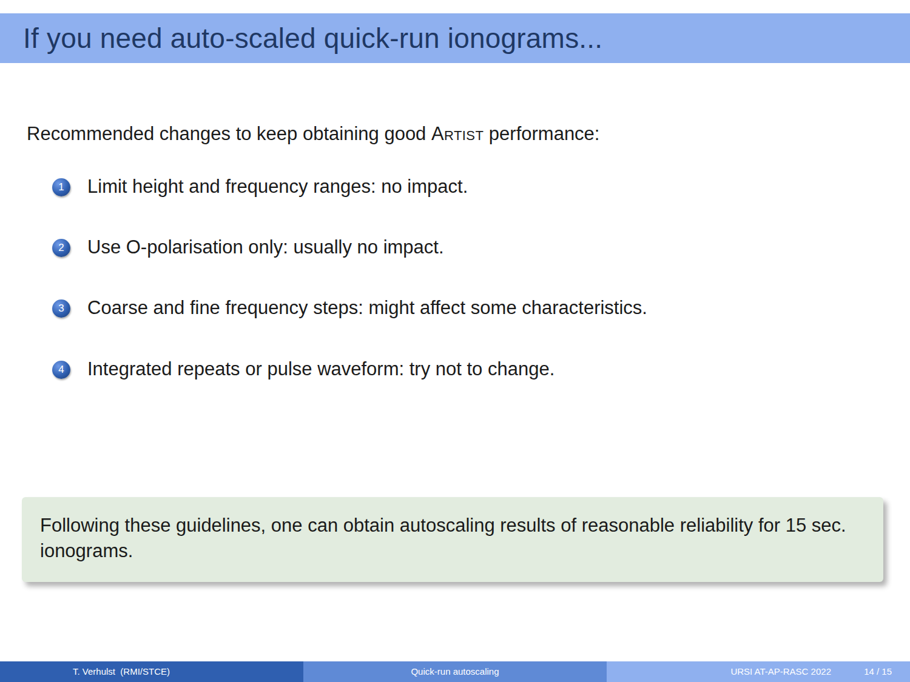If you need auto-scaled quick-run ionograms...
Recommended changes to keep obtaining good Artist performance:
1 Limit height and frequency ranges: no impact.
2 Use O-polarisation only: usually no impact.
3 Coarse and fine frequency steps: might affect some characteristics.
4 Integrated repeats or pulse waveform: try not to change.
Following these guidelines, one can obtain autoscaling results of reasonable reliability for 15 sec. ionograms.
T. Verhulst (RMI/STCE)
Quick-run autoscaling
URSI AT-AP-RASC 2022 14 / 15